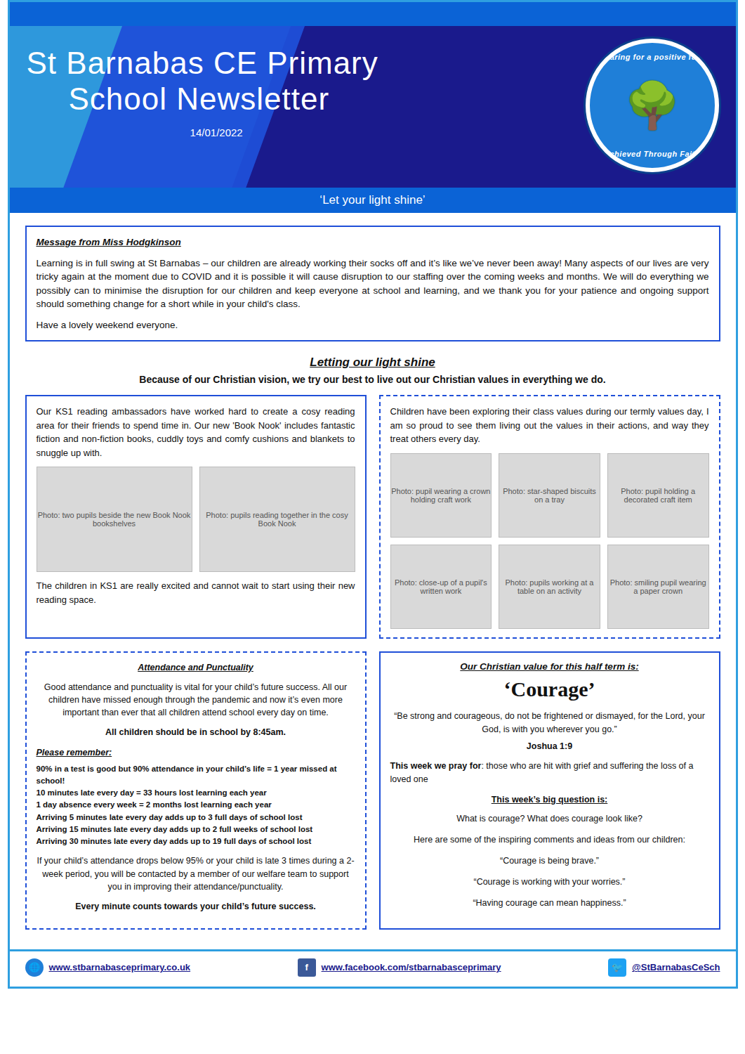St Barnabas CE Primary School Newsletter
14/01/2022
Preparing for a positive future
🌳
Achieved Through Faith
‘Let your light shine’
Message from Miss Hodgkinson
Learning is in full swing at St Barnabas – our children are already working their socks off and it’s like we’ve never been away! Many aspects of our lives are very tricky again at the moment due to COVID and it is possible it will cause disruption to our staffing over the coming weeks and months. We will do everything we possibly can to minimise the disruption for our children and keep everyone at school and learning, and we thank you for your patience and ongoing support should something change for a short while in your child's class.
Have a lovely weekend everyone.
Letting our light shine
Because of our Christian vision, we try our best to live out our Christian values in everything we do.
Our KS1 reading ambassadors have worked hard to create a cosy reading area for their friends to spend time in. Our new 'Book Nook' includes fantastic fiction and non-fiction books, cuddly toys and comfy cushions and blankets to snuggle up with.
Photo: two pupils beside the new Book Nook bookshelves
Photo: pupils reading together in the cosy Book Nook
The children in KS1 are really excited and cannot wait to start using their new reading space.
Children have been exploring their class values during our termly values day, I am so proud to see them living out the values in their actions, and way they treat others every day.
Photo: pupil wearing a crown holding craft work
Photo: star-shaped biscuits on a tray
Photo: pupil holding a decorated craft item
Photo: close-up of a pupil's written work
Photo: pupils working at a table on an activity
Photo: smiling pupil wearing a paper crown
Attendance and Punctuality
Good attendance and punctuality is vital for your child’s future success. All our children have missed enough through the pandemic and now it’s even more important than ever that all children attend school every day on time.
All children should be in school by 8:45am.
Please remember:
90% in a test is good but 90% attendance in your child’s life = 1 year missed at school!
10 minutes late every day = 33 hours lost learning each year
1 day absence every week = 2 months lost learning each year
Arriving 5 minutes late every day adds up to 3 full days of school lost
Arriving 15 minutes late every day adds up to 2 full weeks of school lost
Arriving 30 minutes late every day adds up to 19 full days of school lost
If your child’s attendance drops below 95% or your child is late 3 times during a 2-week period, you will be contacted by a member of our welfare team to support you in improving their attendance/punctuality.
Every minute counts towards your child’s future success.
Our Christian value for this half term is:
‘Courage’
“Be strong and courageous, do not be frightened or dismayed, for the Lord, your God, is with you wherever you go.”
Joshua 1:9
This week we pray for: those who are hit with grief and suffering the loss of a loved one
This week’s big question is:
What is courage? What does courage look like?
Here are some of the inspiring comments and ideas from our children:
“Courage is being brave.”
“Courage is working with your worries.”
“Having courage can mean happiness.”
🌐 www.stbarnabasceprimary.co.uk
f www.facebook.com/stbarnabasceprimary
🐦 @StBarnabasCeSch